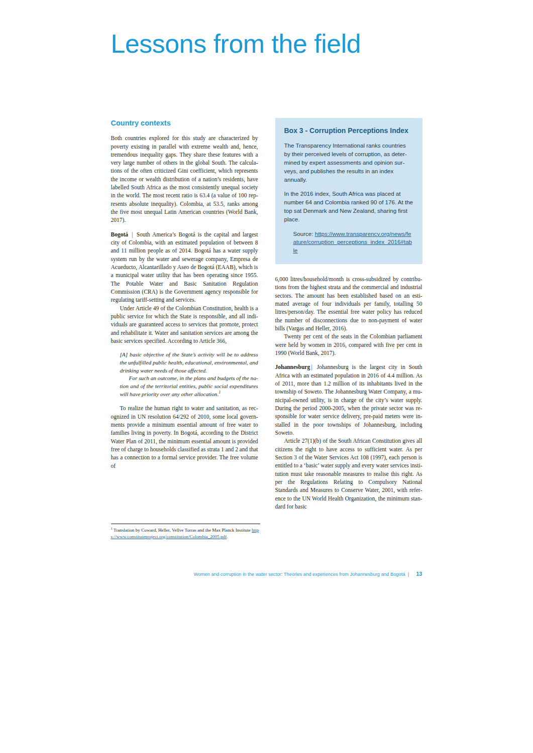Lessons from the field
Country contexts
Both countries explored for this study are characterized by poverty existing in parallel with extreme wealth and, hence, tremendous inequality gaps. They share these features with a very large number of others in the global South. The calculations of the often criticized Gini coefficient, which represents the income or wealth distribution of a nation’s residents, have labelled South Africa as the most consistently unequal society in the world. The most recent ratio is 63.4 (a value of 100 represents absolute inequality). Colombia, at 53.5, ranks among the five most unequal Latin American countries (World Bank, 2017).
Bogotá | South America’s Bogotá is the capital and largest city of Colombia, with an estimated population of between 8 and 11 million people as of 2014. Bogotá has a water supply system run by the water and sewerage company, Empresa de Acueducto, Alcantarillado y Aseo de Bogotá (EAAB), which is a municipal water utility that has been operating since 1955. The Potable Water and Basic Sanitation Regulation Commission (CRA) is the Government agency responsible for regulating tariff-setting and services.
Under Article 49 of the Colombian Constitution, health is a public service for which the State is responsible, and all individuals are guaranteed access to services that promote, protect and rehabilitate it. Water and sanitation services are among the basic services specified. According to Article 366,
[A] basic objective of the State’s activity will be to address the unfulfilled public health, educational, environmental, and drinking water needs of those affected.
For such an outcome, in the plans and budgets of the nation and of the territorial entities, public social expenditures will have priority over any other allocation.1
To realize the human right to water and sanitation, as recognized in UN resolution 64/292 of 2010, some local governments provide a minimum essential amount of free water to families living in poverty. In Bogotá, according to the District Water Plan of 2011, the minimum essential amount is provided free of charge to households classified as strata 1 and 2 and that has a connection to a formal service provider. The free volume of
Box 3 - Corruption Perceptions Index
The Transparency International ranks countries by their perceived levels of corruption, as determined by expert assessments and opinion surveys, and publishes the results in an index annually.
In the 2016 index, South Africa was placed at number 64 and Colombia ranked 90 of 176. At the top sat Denmark and New Zealand, sharing first place.
Source: https://www.transparency.org/news/feature/corruption_perceptions_index_2016#table
6,000 litres/household/month is cross-subsidized by contributions from the highest strata and the commercial and industrial sectors. The amount has been established based on an estimated average of four individuals per family, totalling 50 litres/person/day. The essential free water policy has reduced the number of disconnections due to non-payment of water bills (Vargas and Heller, 2016).
Twenty per cent of the seats in the Colombian parliament were held by women in 2016, compared with five per cent in 1990 (World Bank, 2017).
Johannesburg| Johannesburg is the largest city in South Africa with an estimated population in 2016 of 4.4 million. As of 2011, more than 1.2 million of its inhabitants lived in the township of Soweto. The Johannesburg Water Company, a municipal-owned utility, is in charge of the city’s water supply. During the period 2000-2005, when the private sector was responsible for water service delivery, pre-paid meters were installed in the poor townships of Johannesburg, including Soweto.
Article 27(1)(b) of the South African Constitution gives all citizens the right to have access to sufficient water. As per Section 3 of the Water Services Act 108 (1997), each person is entitled to a ‘basic’ water supply and every water services institution must take reasonable measures to realise this right. As per the Regulations Relating to Compulsory National Standards and Measures to Conserve Water, 2001, with reference to the UN World Health Organization, the minimum standard for basic
1 Translation by Coward, Heller, Vellve Torras and the Max Planck Institute https://www.constituteproject.org/constitution/Colombia_2005.pdf.
Women and corruption in the water sector: Theories and experiences from Johannesburg and Bogotá | 13